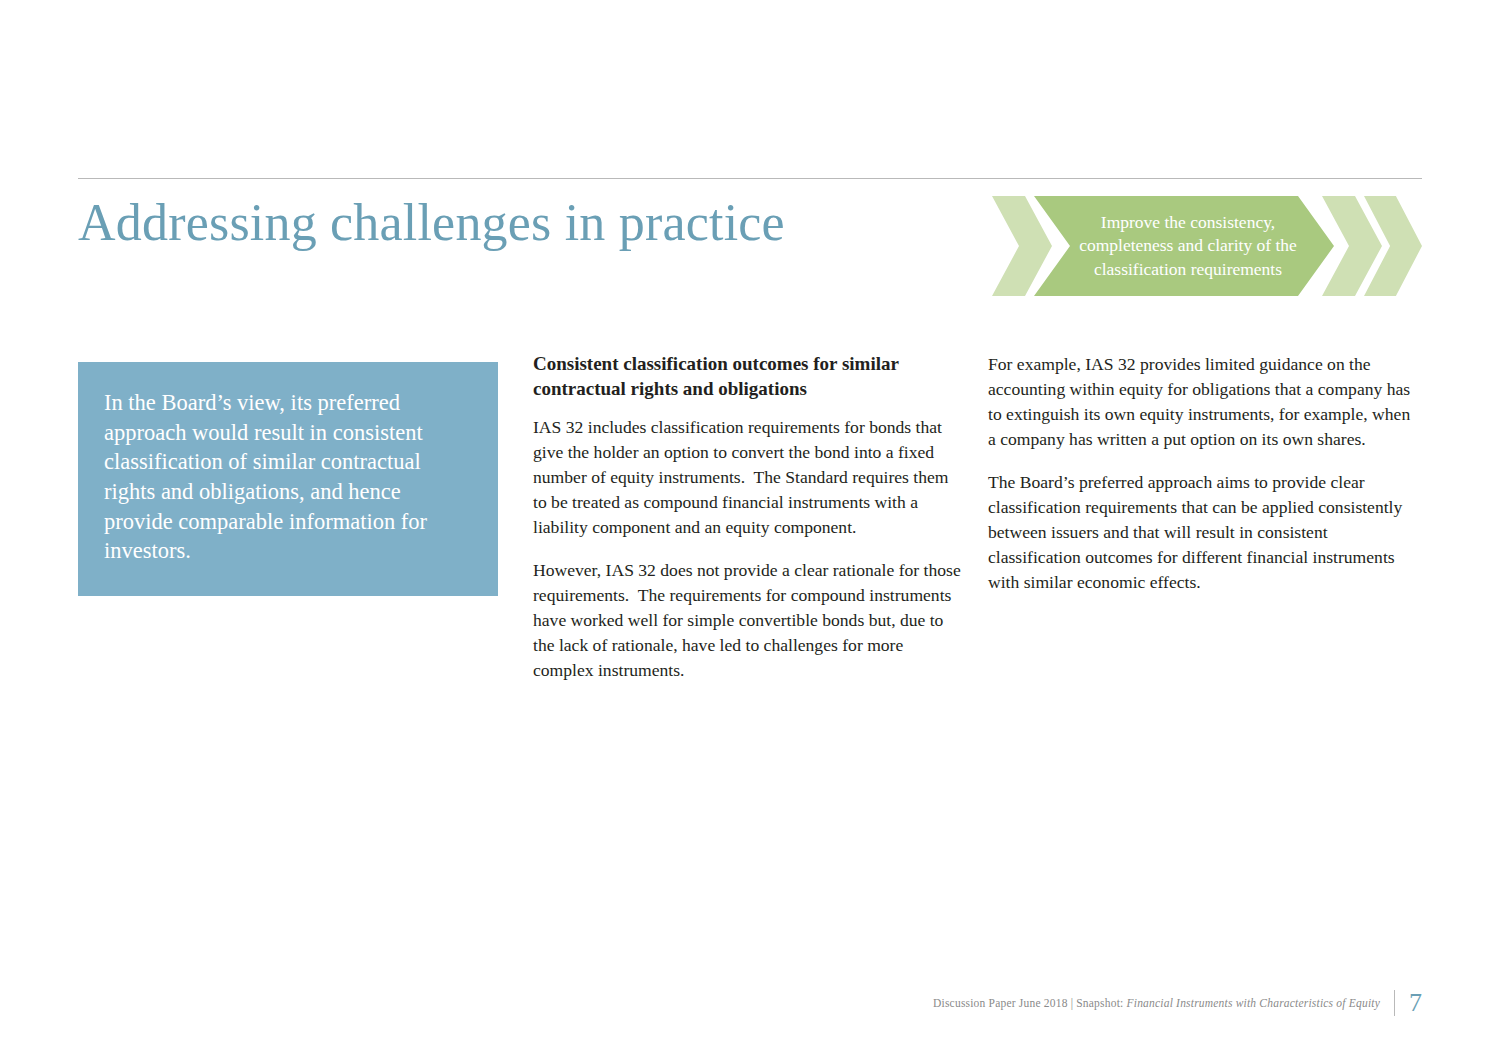Addressing challenges in practice
Improve the consistency, completeness and clarity of the classification requirements
In the Board’s view, its preferred approach would result in consistent classification of similar contractual rights and obligations, and hence provide comparable information for investors.
Consistent classification outcomes for similar contractual rights and obligations
IAS 32 includes classification requirements for bonds that give the holder an option to convert the bond into a fixed number of equity instruments. The Standard requires them to be treated as compound financial instruments with a liability component and an equity component.
However, IAS 32 does not provide a clear rationale for those requirements. The requirements for compound instruments have worked well for simple convertible bonds but, due to the lack of rationale, have led to challenges for more complex instruments.
For example, IAS 32 provides limited guidance on the accounting within equity for obligations that a company has to extinguish its own equity instruments, for example, when a company has written a put option on its own shares.
The Board’s preferred approach aims to provide clear classification requirements that can be applied consistently between issuers and that will result in consistent classification outcomes for different financial instruments with similar economic effects.
Discussion Paper June 2018 | Snapshot: Financial Instruments with Characteristics of Equity
7